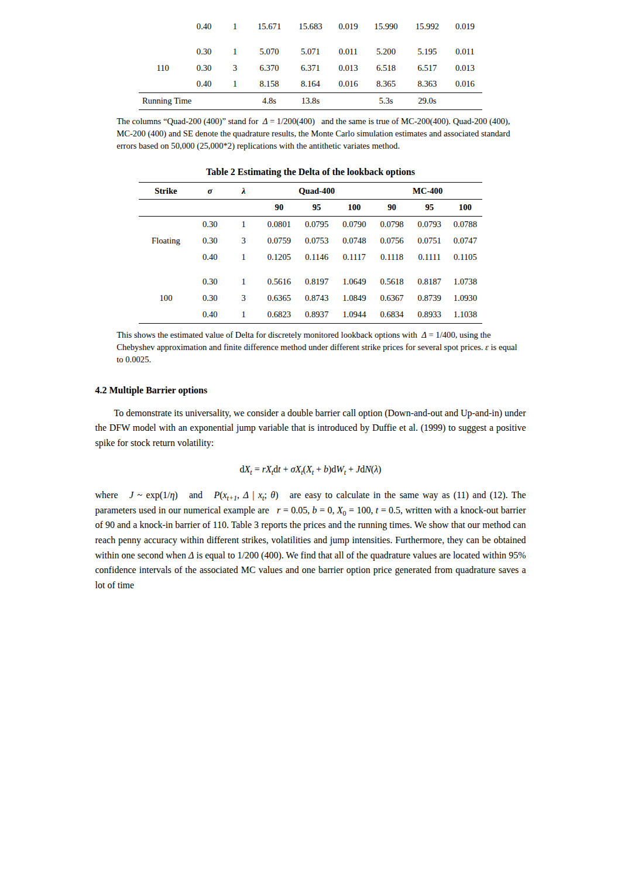| | 0.40 | 1 | 15.671 | 15.683 | 0.019 | 15.990 | 15.992 | 0.019 |
| | 0.30 | 1 | 5.070 | 5.071 | 0.011 | 5.200 | 5.195 | 0.011 |
| 110 | 0.30 | 3 | 6.370 | 6.371 | 0.013 | 6.518 | 6.517 | 0.013 |
| | 0.40 | 1 | 8.158 | 8.164 | 0.016 | 8.365 | 8.363 | 0.016 |
| Running Time | | 4.8s | 13.8s | | 5.3s | 29.0s | |
The columns “Quad-200 (400)” stand for Δ = 1/200(400) and the same is true of MC-200(400). Quad-200 (400), MC-200 (400) and SE denote the quadrature results, the Monte Carlo simulation estimates and associated standard errors based on 50,000 (25,000*2) replications with the antithetic variates method.
Table 2 Estimating the Delta of the lookback options
| Strike | σ | λ | Quad-400 | MC-400 |
| --- | --- | --- | --- | --- |
| | | | 90 | 95 | 100 | 90 | 95 | 100 |
| | 0.30 | 1 | 0.0801 | 0.0795 | 0.0790 | 0.0798 | 0.0793 | 0.0788 |
| Floating | 0.30 | 3 | 0.0759 | 0.0753 | 0.0748 | 0.0756 | 0.0751 | 0.0747 |
| | 0.40 | 1 | 0.1205 | 0.1146 | 0.1117 | 0.1118 | 0.1111 | 0.1105 |
| | 0.30 | 1 | 0.5616 | 0.8197 | 1.0649 | 0.5618 | 0.8187 | 1.0738 |
| 100 | 0.30 | 3 | 0.6365 | 0.8743 | 1.0849 | 0.6367 | 0.8739 | 1.0930 |
| | 0.40 | 1 | 0.6823 | 0.8937 | 1.0944 | 0.6834 | 0.8933 | 1.1038 |
This shows the estimated value of Delta for discretely monitored lookback options with Δ = 1/400, using the Chebyshev approximation and finite difference method under different strike prices for several spot prices. ε is equal to 0.0025.
4.2 Multiple Barrier options
To demonstrate its universality, we consider a double barrier call option (Down-and-out and Up-and-in) under the DFW model with an exponential jump variable that is introduced by Duffie et al. (1999) to suggest a positive spike for stock return volatility:
dXt = rXtdt + σXt(Xt + b)dWt + JdN(λ)
where J ~ exp(1/η) and P(xt+1, Δ | xt; θ) are easy to calculate in the same way as (11) and (12). The parameters used in our numerical example are r = 0.05, b = 0, X0 = 100, t = 0.5, written with a knock-out barrier of 90 and a knock-in barrier of 110. Table 3 reports the prices and the running times. We show that our method can reach penny accuracy within different strikes, volatilities and jump intensities. Furthermore, they can be obtained within one second when Δ is equal to 1/200 (400). We find that all of the quadrature values are located within 95% confidence intervals of the associated MC values and one barrier option price generated from quadrature saves a lot of time